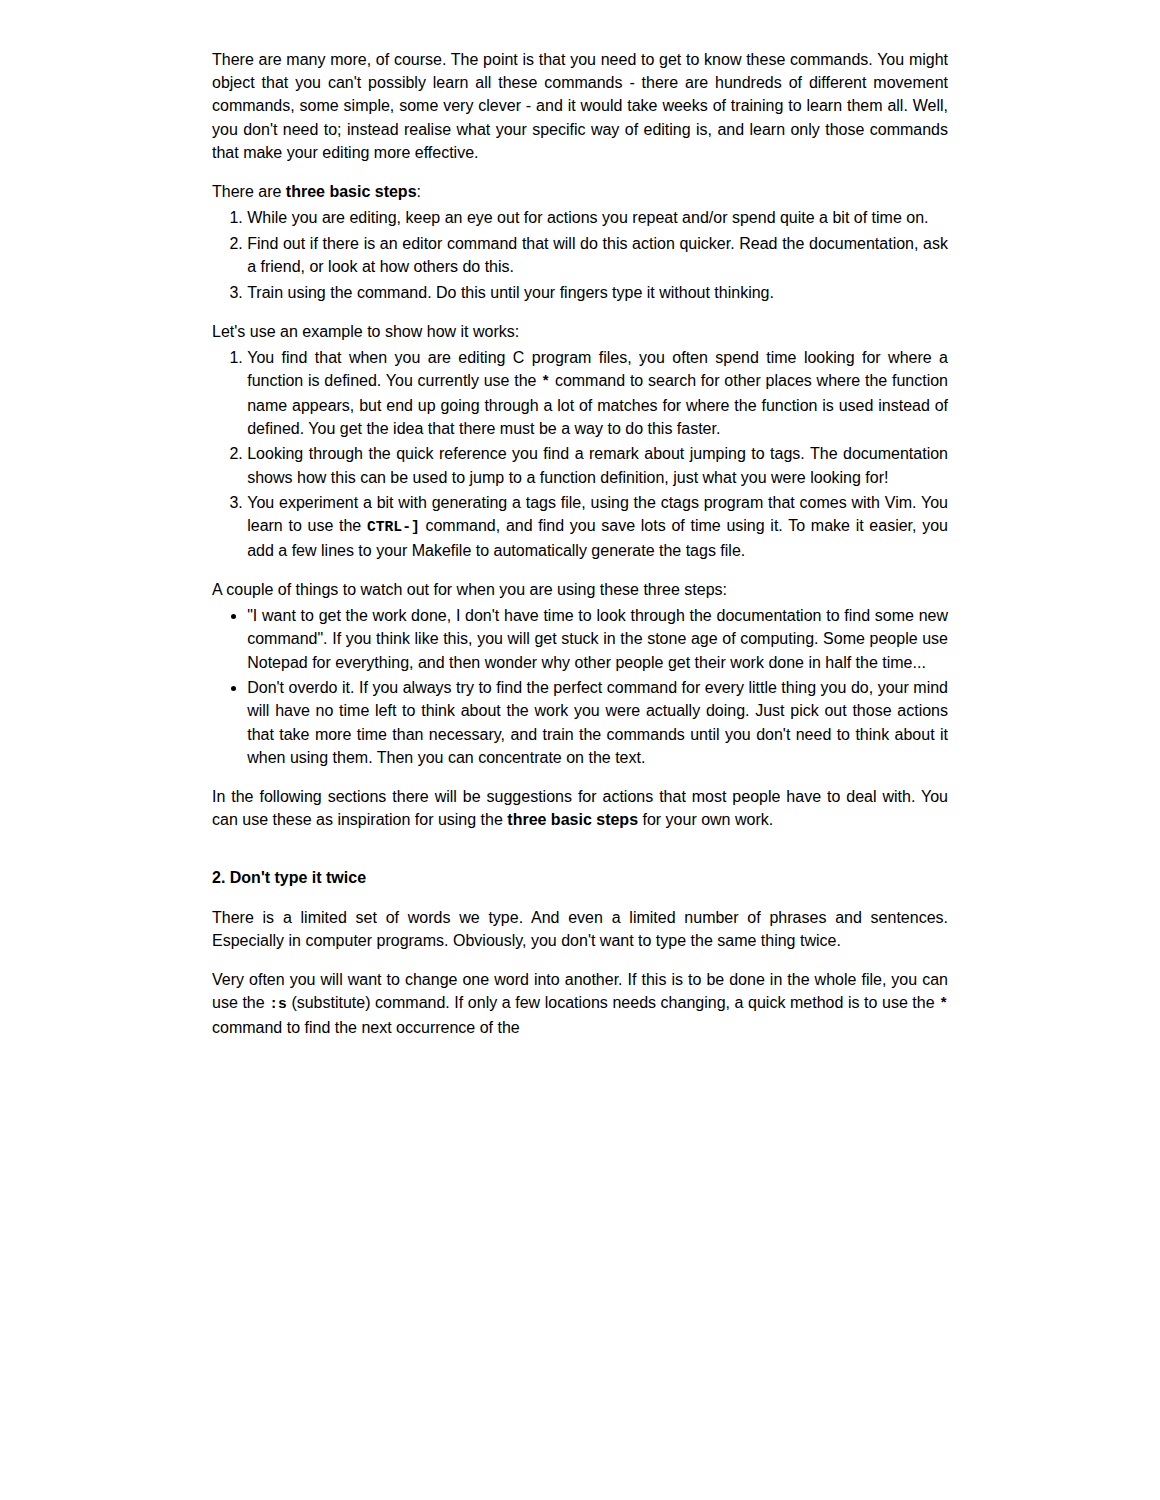There are many more, of course. The point is that you need to get to know these commands. You might object that you can't possibly learn all these commands - there are hundreds of different movement commands, some simple, some very clever - and it would take weeks of training to learn them all. Well, you don't need to; instead realise what your specific way of editing is, and learn only those commands that make your editing more effective.
There are three basic steps:
While you are editing, keep an eye out for actions you repeat and/or spend quite a bit of time on.
Find out if there is an editor command that will do this action quicker. Read the documentation, ask a friend, or look at how others do this.
Train using the command. Do this until your fingers type it without thinking.
Let's use an example to show how it works:
You find that when you are editing C program files, you often spend time looking for where a function is defined. You currently use the * command to search for other places where the function name appears, but end up going through a lot of matches for where the function is used instead of defined. You get the idea that there must be a way to do this faster.
Looking through the quick reference you find a remark about jumping to tags. The documentation shows how this can be used to jump to a function definition, just what you were looking for!
You experiment a bit with generating a tags file, using the ctags program that comes with Vim. You learn to use the CTRL-] command, and find you save lots of time using it. To make it easier, you add a few lines to your Makefile to automatically generate the tags file.
A couple of things to watch out for when you are using these three steps:
"I want to get the work done, I don't have time to look through the documentation to find some new command". If you think like this, you will get stuck in the stone age of computing. Some people use Notepad for everything, and then wonder why other people get their work done in half the time...
Don't overdo it. If you always try to find the perfect command for every little thing you do, your mind will have no time left to think about the work you were actually doing. Just pick out those actions that take more time than necessary, and train the commands until you don't need to think about it when using them. Then you can concentrate on the text.
In the following sections there will be suggestions for actions that most people have to deal with. You can use these as inspiration for using the three basic steps for your own work.
2. Don't type it twice
There is a limited set of words we type. And even a limited number of phrases and sentences. Especially in computer programs. Obviously, you don't want to type the same thing twice.
Very often you will want to change one word into another. If this is to be done in the whole file, you can use the :s (substitute) command. If only a few locations needs changing, a quick method is to use the * command to find the next occurrence of the